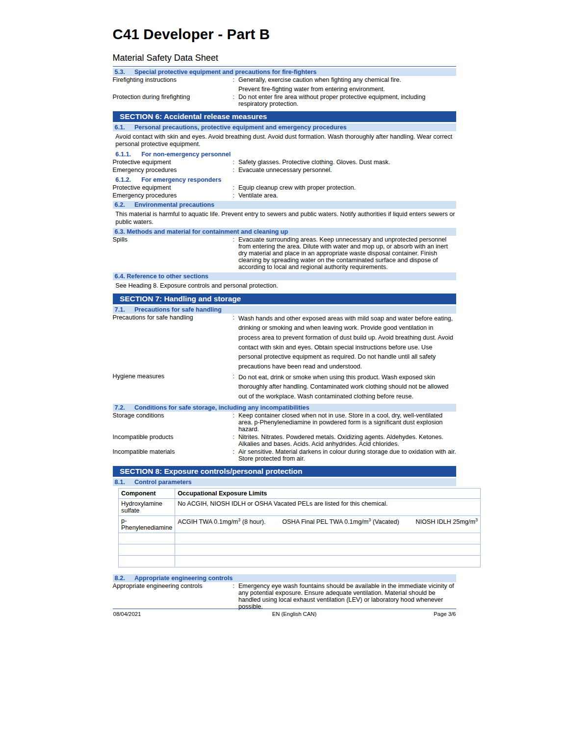C41 Developer - Part B
Material Safety Data Sheet
5.3. Special protective equipment and precautions for fire-fighters
| Firefighting instructions | : | Generally, exercise caution when fighting any chemical fire. |
| | | Prevent fire-fighting water from entering environment. |
| Protection during firefighting | : | Do not enter fire area without proper protective equipment, including respiratory protection. |
SECTION 6: Accidental release measures
6.1. Personal precautions, protective equipment and emergency procedures
Avoid contact with skin and eyes. Avoid breathing dust. Avoid dust formation. Wash thoroughly after handling. Wear correct personal protective equipment.
6.1.1. For non-emergency personnel
| Protective equipment | : | Safety glasses. Protective clothing. Gloves. Dust mask. |
| Emergency procedures | : | Evacuate unnecessary personnel. |
6.1.2. For emergency responders
| Protective equipment | : | Equip cleanup crew with proper protection. |
| Emergency procedures | : | Ventilate area. |
6.2. Environmental precautions
This material is harmful to aquatic life. Prevent entry to sewers and public waters. Notify authorities if liquid enters sewers or public waters.
6.3. Methods and material for containment and cleaning up
| Spills | : | Evacuate surrounding areas. Keep unnecessary and unprotected personnel from entering the area. Dilute with water and mop up, or absorb with an inert dry material and place in an appropriate waste disposal container. Finish cleaning by spreading water on the contaminated surface and dispose of according to local and regional authority requirements. |
6.4. Reference to other sections
See Heading 8. Exposure controls and personal protection.
SECTION 7: Handling and storage
7.1. Precautions for safe handling
| Precautions for safe handling | : | Wash hands and other exposed areas with mild soap and water before eating, drinking or smoking and when leaving work. Provide good ventilation in process area to prevent formation of dust build up. Avoid breathing dust. Avoid contact with skin and eyes. Obtain special instructions before use. Use personal protective equipment as required. Do not handle until all safety precautions have been read and understood. |
| Hygiene measures | : | Do not eat, drink or smoke when using this product. Wash exposed skin thoroughly after handling. Contaminated work clothing should not be allowed out of the workplace. Wash contaminated clothing before reuse. |
7.2. Conditions for safe storage, including any incompatibilities
| Storage conditions | : | Keep container closed when not in use. Store in a cool, dry, well-ventilated area. p-Phenylenediamine in powdered form is a significant dust explosion hazard. |
| Incompatible products | : | Nitrites. Nitrates. Powdered metals. Oxidizing agents. Aldehydes. Ketones. Alkalies and bases. Acids. Acid anhydrides. Acid chlorides. |
| Incompatible materials | : | Air sensitive. Material darkens in colour during storage due to oxidation with air. Store protected from air. |
SECTION 8: Exposure controls/personal protection
8.1. Control parameters
| Component | Occupational Exposure Limits |
| --- | --- |
| Hydroxylamine sulfate | No ACGIH, NIOSH IDLH or OSHA Vacated PELs are listed for this chemical. |
| p-Phenylenediamine | ACGIH TWA 0.1mg/m 3 (8 hour). OSHA Final PEL TWA 0.1mg/m 3 (Vacated) NIOSH IDLH 25mg/m 3 |
8.2. Appropriate engineering controls
| Appropriate engineering controls | : | Emergency eye wash fountains should be available in the immediate vicinity of any potential exposure. Ensure adequate ventilation. Material should be handled using local exhaust ventilation (LEV) or laboratory hood whenever possible. |
| 08/04/2021 | EN (English CAN) | Page 3/6 |